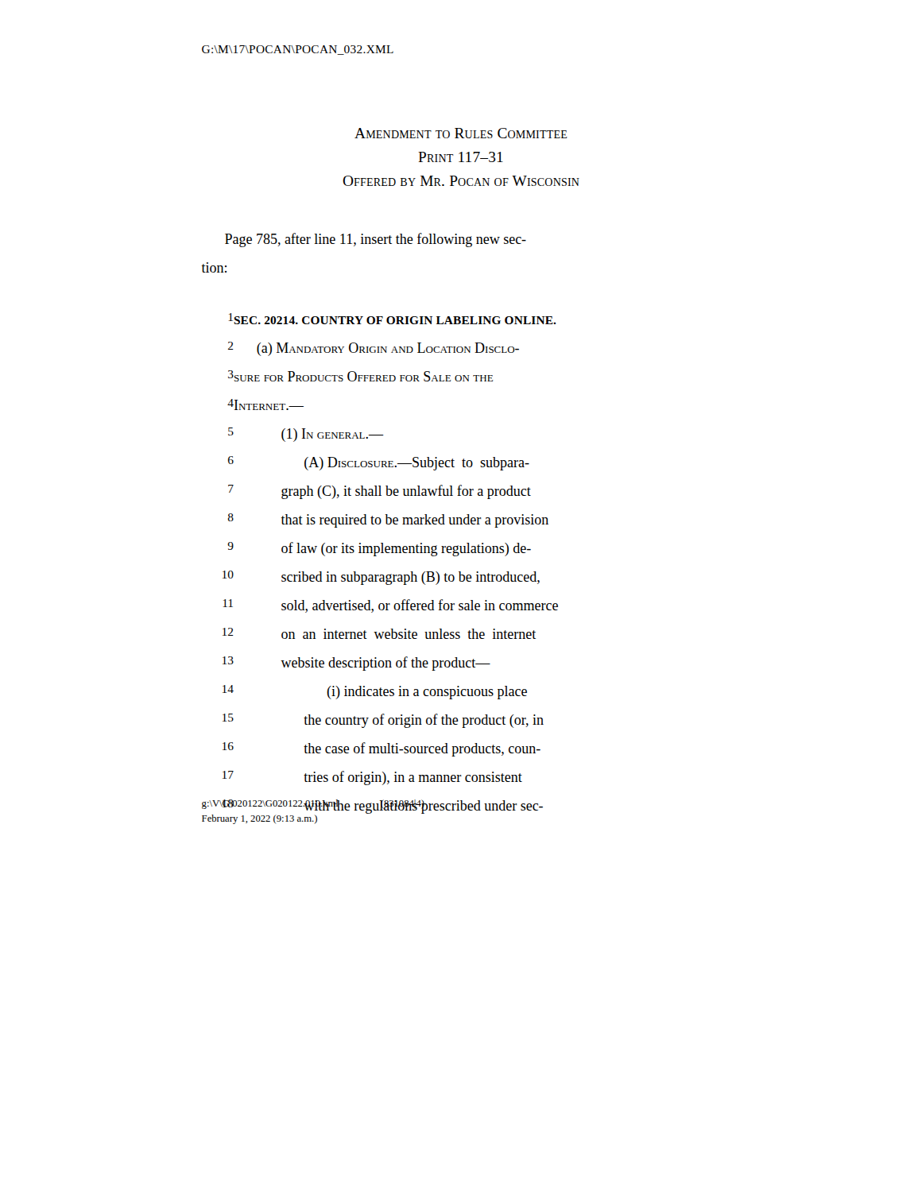G:\M\17\POCAN\POCAN_032.XML
Amendment to Rules Committee
Print 117–31
Offered by Mr. Pocan of Wisconsin
Page 785, after line 11, insert the following new sec-
tion:
| 1 | SEC. 20214. COUNTRY OF ORIGIN LABELING ONLINE. |
| 2 | (a) Mandatory Origin and Location Disclo- |
| 3 | sure for Products Offered for Sale on the |
| 4 | Internet .— |
| 5 | (1) In general .— |
| 6 | (A) Disclosure .—Subject to subpara- |
| 7 | graph (C), it shall be unlawful for a product |
| 8 | that is required to be marked under a provision |
| 9 | of law (or its implementing regulations) de- |
| 10 | scribed in subparagraph (B) to be introduced, |
| 11 | sold, advertised, or offered for sale in commerce |
| 12 | on an internet website unless the internet |
| 13 | website description of the product— |
| 14 | (i) indicates in a conspicuous place |
| 15 | the country of origin of the product (or, in |
| 16 | the case of multi-sourced products, coun- |
| 17 | tries of origin), in a manner consistent |
| 18 | with the regulations prescribed under sec- |
g:\V\G\020122\G020122.010.xml (831084|4)
February 1, 2022 (9:13 a.m.)